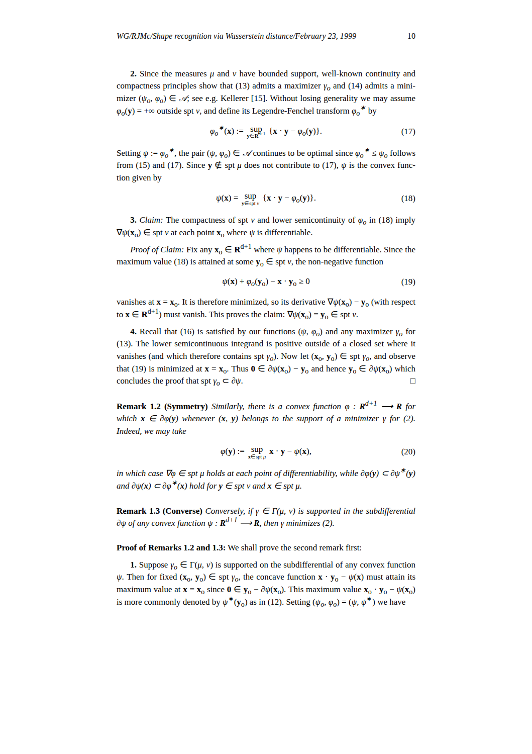WG/RJMc/Shape recognition via Wasserstein distance/February 23, 1999 10
2. Since the measures μ and ν have bounded support, well-known continuity and compactness principles show that (13) admits a maximizer γo and (14) admits a minimizer (ψo, φo) ∈ 𝒜; see e.g. Kellerer [15]. Without losing generality we may assume φo(y) = +∞ outside spt ν, and define its Legendre-Fenchel transform φo∗ by
φo∗(x) := sup y∈Rd+1 {x · y − φo(y)}. (17)
Setting ψ := φo∗, the pair (ψ, φo) ∈ 𝒜 continues to be optimal since φo∗ ≤ ψo follows from (15) and (17). Since y ∉ spt μ does not contribute to (17), ψ is the convex function given by
ψ(x) = sup y∈spt ν {x · y − φo(y)}. (18)
3. Claim: The compactness of spt ν and lower semicontinuity of φo in (18) imply ∇ψ(xo) ∈ spt ν at each point xo where ψ is differentiable.
Proof of Claim: Fix any xo ∈ Rd+1 where ψ happens to be differentiable. Since the maximum value (18) is attained at some yo ∈ spt ν, the non-negative function
ψ(x) + φo(yo) − x · yo ≥ 0 (19)
vanishes at x = xo. It is therefore minimized, so its derivative ∇ψ(xo) − yo (with respect to x ∈ Rd+1) must vanish. This proves the claim: ∇ψ(xo) = yo ∈ spt ν.
4. Recall that (16) is satisfied by our functions (ψ, φo) and any maximizer γo for (13). The lower semicontinuous integrand is positive outside of a closed set where it vanishes (and which therefore contains spt γo). Now let (xo, yo) ∈ spt γo, and observe that (19) is minimized at x = xo. Thus 0 ∈ ∂ψ(xo) − yo and hence yo ∈ ∂ψ(xo) which concludes the proof that spt γo ⊂ ∂ψ.□
Remark 1.2 (Symmetry) Similarly, there is a convex function φ : Rd+1 ⟶ R for which x ∈ ∂φ(y) whenever (x, y) belongs to the support of a minimizer γ for (2). Indeed, we may take
φ(y) := sup x∈spt μ x · y − ψ(x), (20)
in which case ∇φ ∈ spt μ holds at each point of differentiability, while ∂φ(y) ⊂ ∂ψ∗(y) and ∂ψ(x) ⊂ ∂φ∗(x) hold for y ∈ spt ν and x ∈ spt μ.
Remark 1.3 (Converse) Conversely, if γ ∈ Γ(μ, ν) is supported in the subdifferential ∂ψ of any convex function ψ : Rd+1 ⟶ R, then γ minimizes (2).
Proof of Remarks 1.2 and 1.3: We shall prove the second remark first:
1. Suppose γo ∈ Γ(μ, ν) is supported on the subdifferential of any convex function ψ. Then for fixed (xo, yo) ∈ spt γo, the concave function x · yo − ψ(x) must attain its maximum value at x = xo since 0 ∈ yo − ∂ψ(xo). This maximum value xo · yo − ψ(xo) is more commonly denoted by ψ∗(yo) as in (12). Setting (ψo, φo) = (ψ, ψ∗) we have